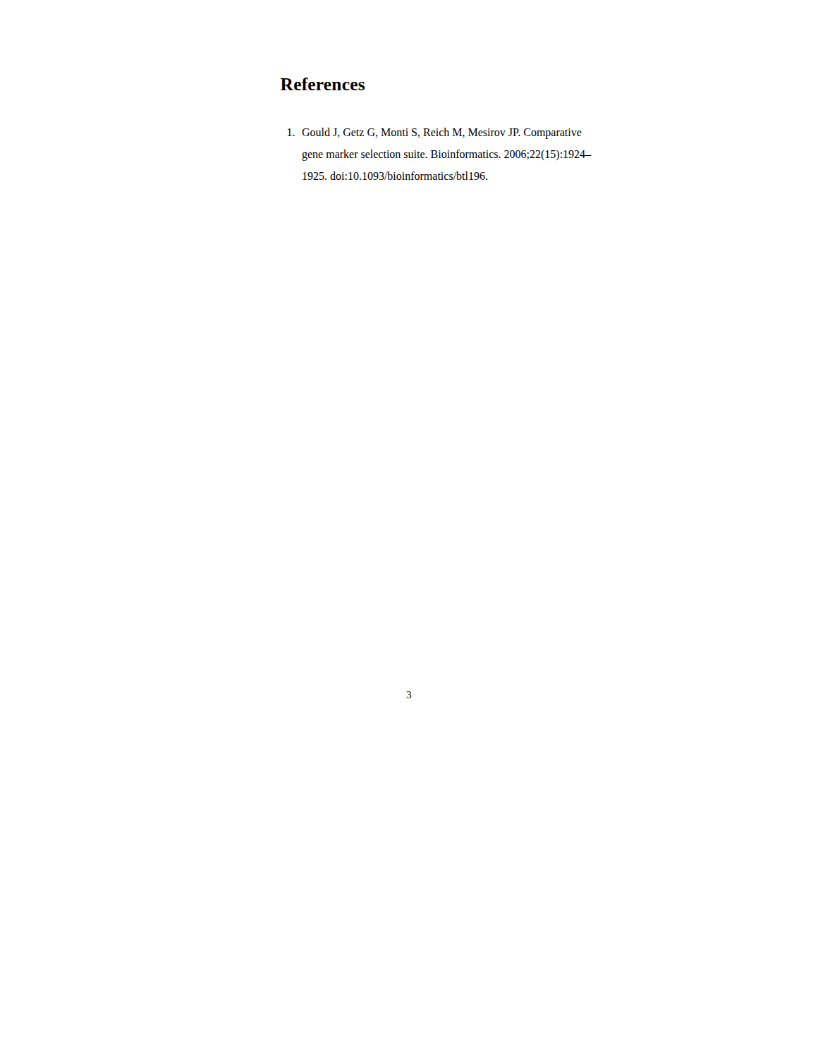References
Gould J, Getz G, Monti S, Reich M, Mesirov JP. Comparative gene marker selection suite. Bioinformatics. 2006;22(15):1924–1925. doi:10.1093/bioinformatics/btl196.
3